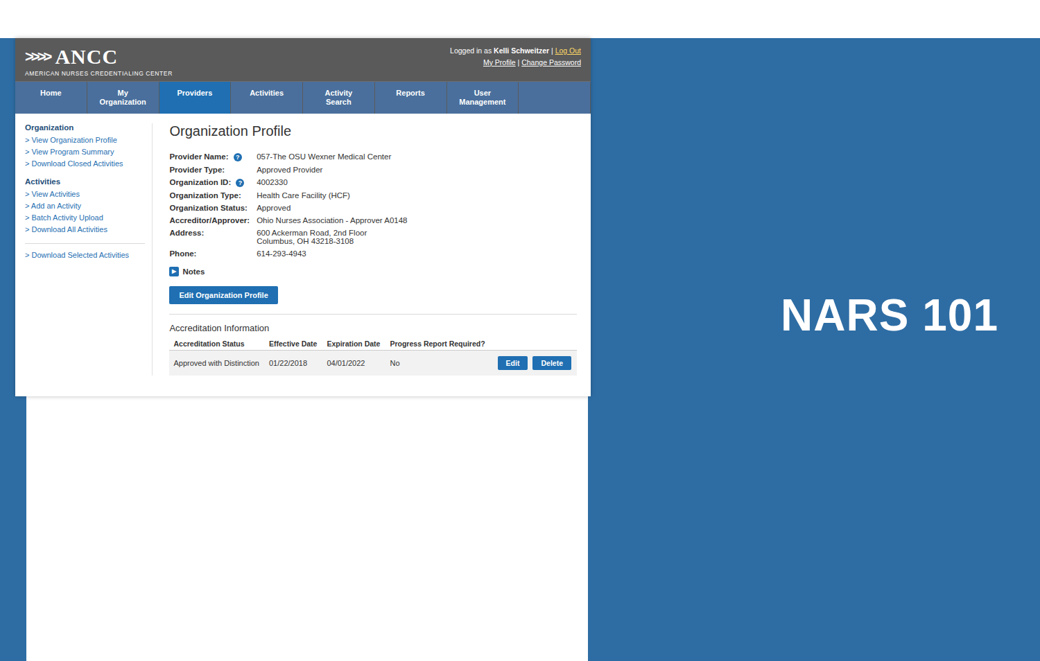NARS 101
19
>>>> ANCC
AMERICAN NURSES CREDENTIALING CENTER
Logged in as Kelli Schweitzer | Log Out
My Profile | Change Password
Home
My
Organization
Providers
Activities
Activity
Search
Reports
User
Management
Organization
> View Organization Profile
> View Program Summary
> Download Closed Activities
Activities
> View Activities
> Add an Activity
> Batch Activity Upload
> Download All Activities
> Download Selected Activities
Organization Profile
| Provider Name: ? | 057-The OSU Wexner Medical Center |
| Provider Type: | Approved Provider |
| Organization ID: ? | 4002330 |
| Organization Type: | Health Care Facility (HCF) |
| Organization Status: | Approved |
| Accreditor/Approver: | Ohio Nurses Association - Approver A0148 |
| Address: | 600 Ackerman Road, 2nd Floor Columbus, OH 43218-3108 |
| Phone: | 614-293-4943 |
▶ Notes
Edit Organization Profile
Accreditation Information
| Accreditation Status | Effective Date | Expiration Date | Progress Report Required? | |
| --- | --- | --- | --- | --- |
| Approved with Distinction | 01/22/2018 | 04/01/2022 | No | Edit Delete |